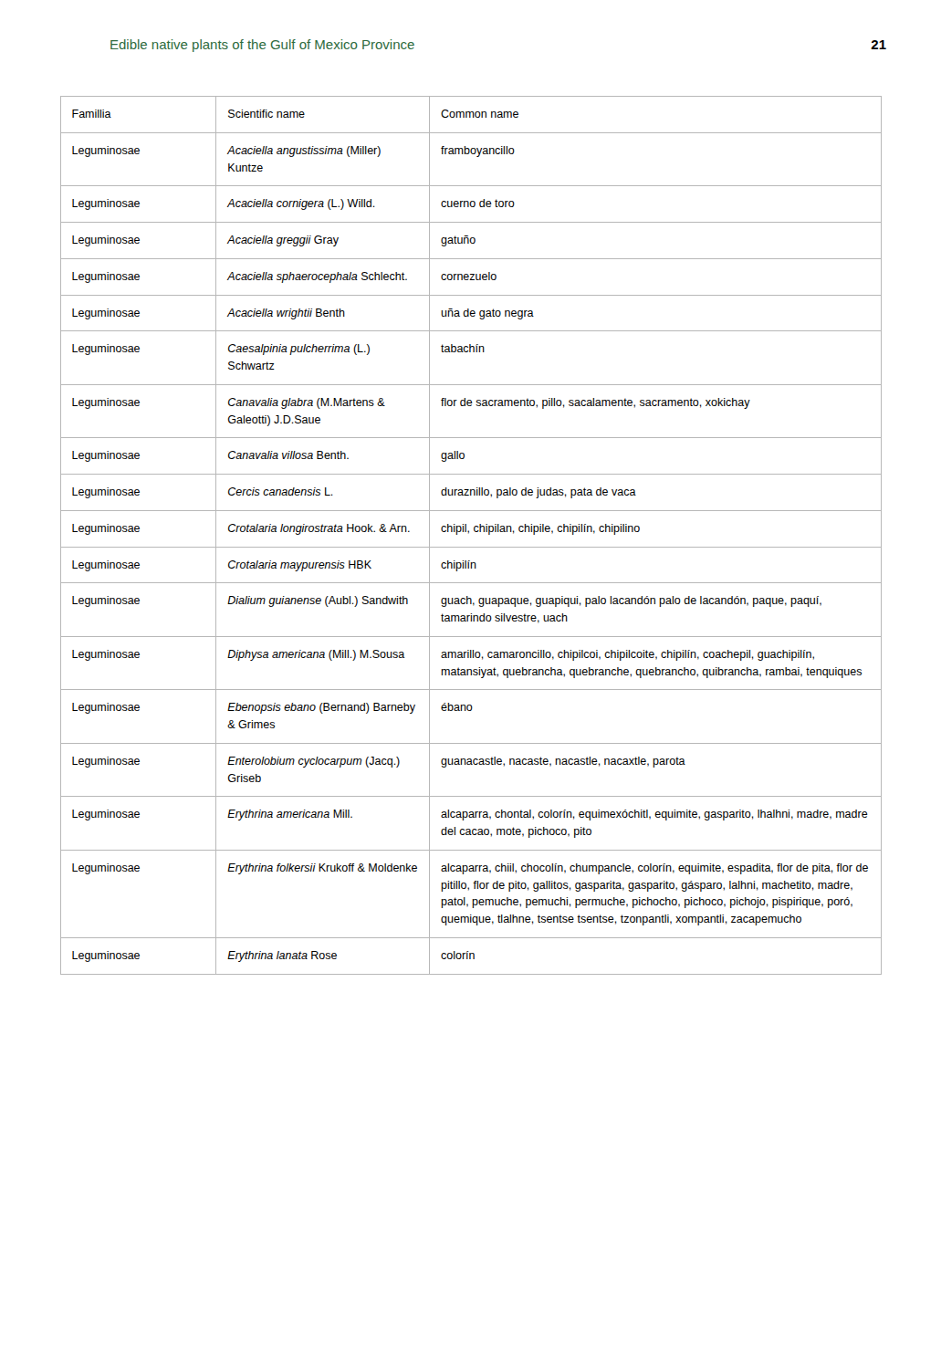Edible native plants of the Gulf of Mexico Province 21
| Famillia | Scientific name | Common name |
| Leguminosae | Acaciella angustissima (Miller) Kuntze | framboyancillo |
| Leguminosae | Acaciella cornigera (L.) Willd. | cuerno de toro |
| Leguminosae | Acaciella greggii Gray | gatuño |
| Leguminosae | Acaciella sphaerocephala Schlecht. | cornezuelo |
| Leguminosae | Acaciella wrightii Benth | uña de gato negra |
| Leguminosae | Caesalpinia pulcherrima (L.) Schwartz | tabachín |
| Leguminosae | Canavalia glabra (M.Martens & Galeotti) J.D.Saue | flor de sacramento, pillo, sacalamente, sacramento, xokichay |
| Leguminosae | Canavalia villosa Benth. | gallo |
| Leguminosae | Cercis canadensis L. | duraznillo, palo de judas, pata de vaca |
| Leguminosae | Crotalaria longirostrata Hook. & Arn. | chipil, chipilan, chipile, chipilín, chipilino |
| Leguminosae | Crotalaria maypurensis HBK | chipilín |
| Leguminosae | Dialium guianense (Aubl.) Sandwith | guach, guapaque, guapiqui, palo lacandón palo de lacandón, paque, paquí, tamarindo silvestre, uach |
| Leguminosae | Diphysa americana (Mill.) M.Sousa | amarillo, camaroncillo, chipilcoi, chipilcoite, chipilín, coachepil, guachipilín, matansiyat, quebrancha, quebranche, quebrancho, quibrancha, rambai, tenquiques |
| Leguminosae | Ebenopsis ebano (Bernand) Barneby & Grimes | ébano |
| Leguminosae | Enterolobium cyclocarpum (Jacq.) Griseb | guanacastle, nacaste, nacastle, nacaxtle, parota |
| Leguminosae | Erythrina americana Mill. | alcaparra, chontal, colorín, equimexóchitl, equimite, gasparito, lhalhni, madre, madre del cacao, mote, pichoco, pito |
| Leguminosae | Erythrina folkersii Krukoff & Moldenke | alcaparra, chiil, chocolín, chumpancle, colorín, equimite, espadita, flor de pita, flor de pitillo, flor de pito, gallitos, gasparita, gasparito, gásparo, lalhni, machetito, madre, patol, pemuche, pemuchi, permuche, pichocho, pichoco, pichojo, pispirique, poró, quemique, tlalhne, tsentse tsentse, tzonpantli, xompantli, zacapemucho |
| Leguminosae | Erythrina lanata Rose | colorín |